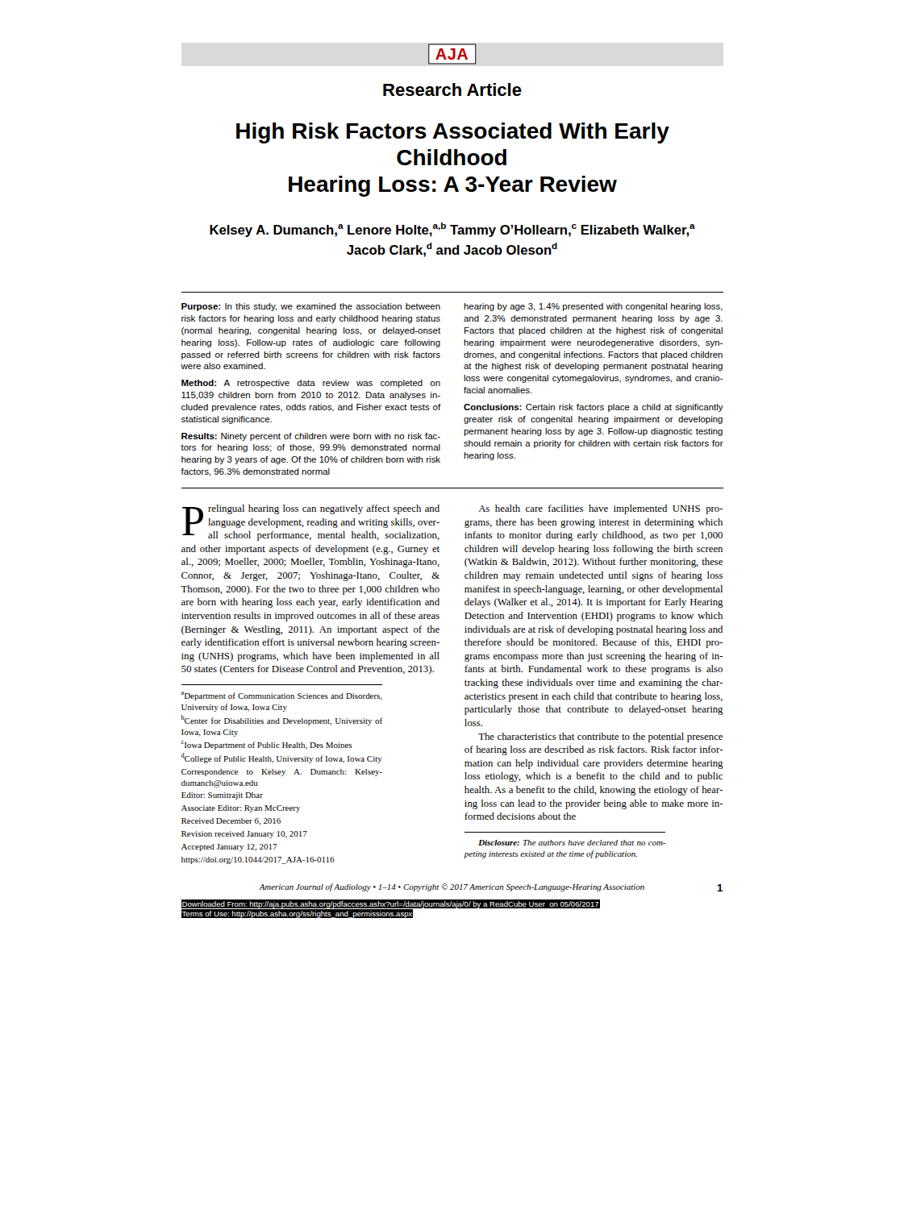AJA
Research Article
High Risk Factors Associated With Early Childhood
Hearing Loss: A 3-Year Review
Kelsey A. Dumanch,a Lenore Holte,a,b Tammy O’Hollearn,c Elizabeth Walker,a
Jacob Clark,d and Jacob Olesond
Purpose: In this study, we examined the association between risk factors for hearing loss and early childhood hearing status (normal hearing, congenital hearing loss, or delayed-onset hearing loss). Follow-up rates of audiologic care following passed or referred birth screens for children with risk factors were also examined.
Method: A retrospective data review was completed on 115,039 children born from 2010 to 2012. Data analyses included prevalence rates, odds ratios, and Fisher exact tests of statistical significance.
Results: Ninety percent of children were born with no risk factors for hearing loss; of those, 99.9% demonstrated normal hearing by 3 years of age. Of the 10% of children born with risk factors, 96.3% demonstrated normal
hearing by age 3, 1.4% presented with congenital hearing loss, and 2.3% demonstrated permanent hearing loss by age 3. Factors that placed children at the highest risk of congenital hearing impairment were neurodegenerative disorders, syndromes, and congenital infections. Factors that placed children at the highest risk of developing permanent postnatal hearing loss were congenital cytomegalovirus, syndromes, and craniofacial anomalies.
Conclusions: Certain risk factors place a child at significantly greater risk of congenital hearing impairment or developing permanent hearing loss by age 3. Follow-up diagnostic testing should remain a priority for children with certain risk factors for hearing loss.
Prelingual hearing loss can negatively affect speech and language development, reading and writing skills, overall school performance, mental health, socialization, and other important aspects of development (e.g., Gurney et al., 2009; Moeller, 2000; Moeller, Tomblin, Yoshinaga-Itano, Connor, & Jerger, 2007; Yoshinaga-Itano, Coulter, & Thomson, 2000). For the two to three per 1,000 children who are born with hearing loss each year, early identification and intervention results in improved outcomes in all of these areas (Berninger & Westling, 2011). An important aspect of the early identification effort is universal newborn hearing screening (UNHS) programs, which have been implemented in all 50 states (Centers for Disease Control and Prevention, 2013).
aDepartment of Communication Sciences and Disorders, University of Iowa, Iowa City
bCenter for Disabilities and Development, University of Iowa, Iowa City
cIowa Department of Public Health, Des Moines
dCollege of Public Health, University of Iowa, Iowa City
Correspondence to Kelsey A. Dumanch: Kelsey-dumanch@uiowa.edu
Editor: Sumitrajit Dhar
Associate Editor: Ryan McCreery
Received December 6, 2016
Revision received January 10, 2017
Accepted January 12, 2017
https://doi.org/10.1044/2017_AJA-16-0116
As health care facilities have implemented UNHS programs, there has been growing interest in determining which infants to monitor during early childhood, as two per 1,000 children will develop hearing loss following the birth screen (Watkin & Baldwin, 2012). Without further monitoring, these children may remain undetected until signs of hearing loss manifest in speech-language, learning, or other developmental delays (Walker et al., 2014). It is important for Early Hearing Detection and Intervention (EHDI) programs to know which individuals are at risk of developing postnatal hearing loss and therefore should be monitored. Because of this, EHDI programs encompass more than just screening the hearing of infants at birth. Fundamental work to these programs is also tracking these individuals over time and examining the characteristics present in each child that contribute to hearing loss, particularly those that contribute to delayed-onset hearing loss.
The characteristics that contribute to the potential presence of hearing loss are described as risk factors. Risk factor information can help individual care providers determine hearing loss etiology, which is a benefit to the child and to public health. As a benefit to the child, knowing the etiology of hearing loss can lead to the provider being able to make more informed decisions about the
Disclosure: The authors have declared that no competing interests existed at the time of publication.
American Journal of Audiology • 1–14 • Copyright © 2017 American Speech-Language-Hearing Association 1
Downloaded From: http://aja.pubs.asha.org/pdfaccess.ashx?url=/data/journals/aja/0/ by a ReadCube User on 05/06/2017
Terms of Use: http://pubs.asha.org/ss/rights_and_permissions.aspx